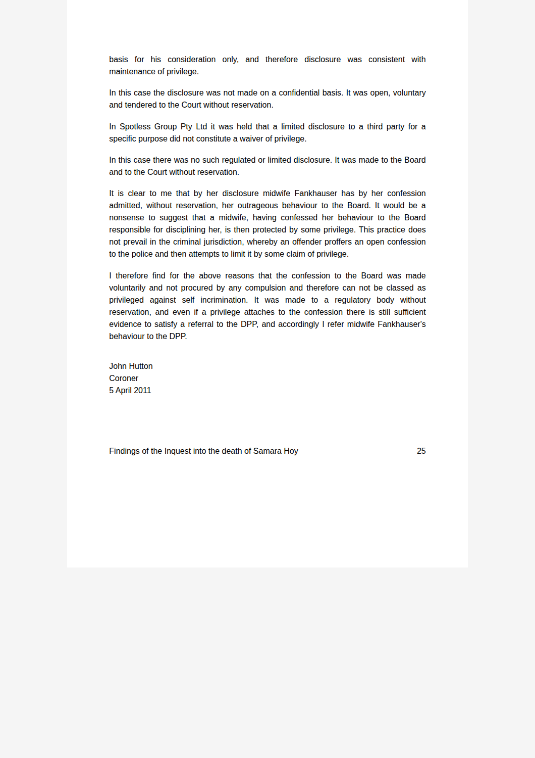basis for his consideration only, and therefore disclosure was consistent with maintenance of privilege.
In this case the disclosure was not made on a confidential basis. It was open, voluntary and tendered to the Court without reservation.
In Spotless Group Pty Ltd it was held that a limited disclosure to a third party for a specific purpose did not constitute a waiver of privilege.
In this case there was no such regulated or limited disclosure. It was made to the Board and to the Court without reservation.
It is clear to me that by her disclosure midwife Fankhauser has by her confession admitted, without reservation, her outrageous behaviour to the Board. It would be a nonsense to suggest that a midwife, having confessed her behaviour to the Board responsible for disciplining her, is then protected by some privilege. This practice does not prevail in the criminal jurisdiction, whereby an offender proffers an open confession to the police and then attempts to limit it by some claim of privilege.
I therefore find for the above reasons that the confession to the Board was made voluntarily and not procured by any compulsion and therefore can not be classed as privileged against self incrimination. It was made to a regulatory body without reservation, and even if a privilege attaches to the confession there is still sufficient evidence to satisfy a referral to the DPP, and accordingly I refer midwife Fankhauser's behaviour to the DPP.
John Hutton Coroner 5 April 2011
Findings of the Inquest into the death of Samara Hoy 25